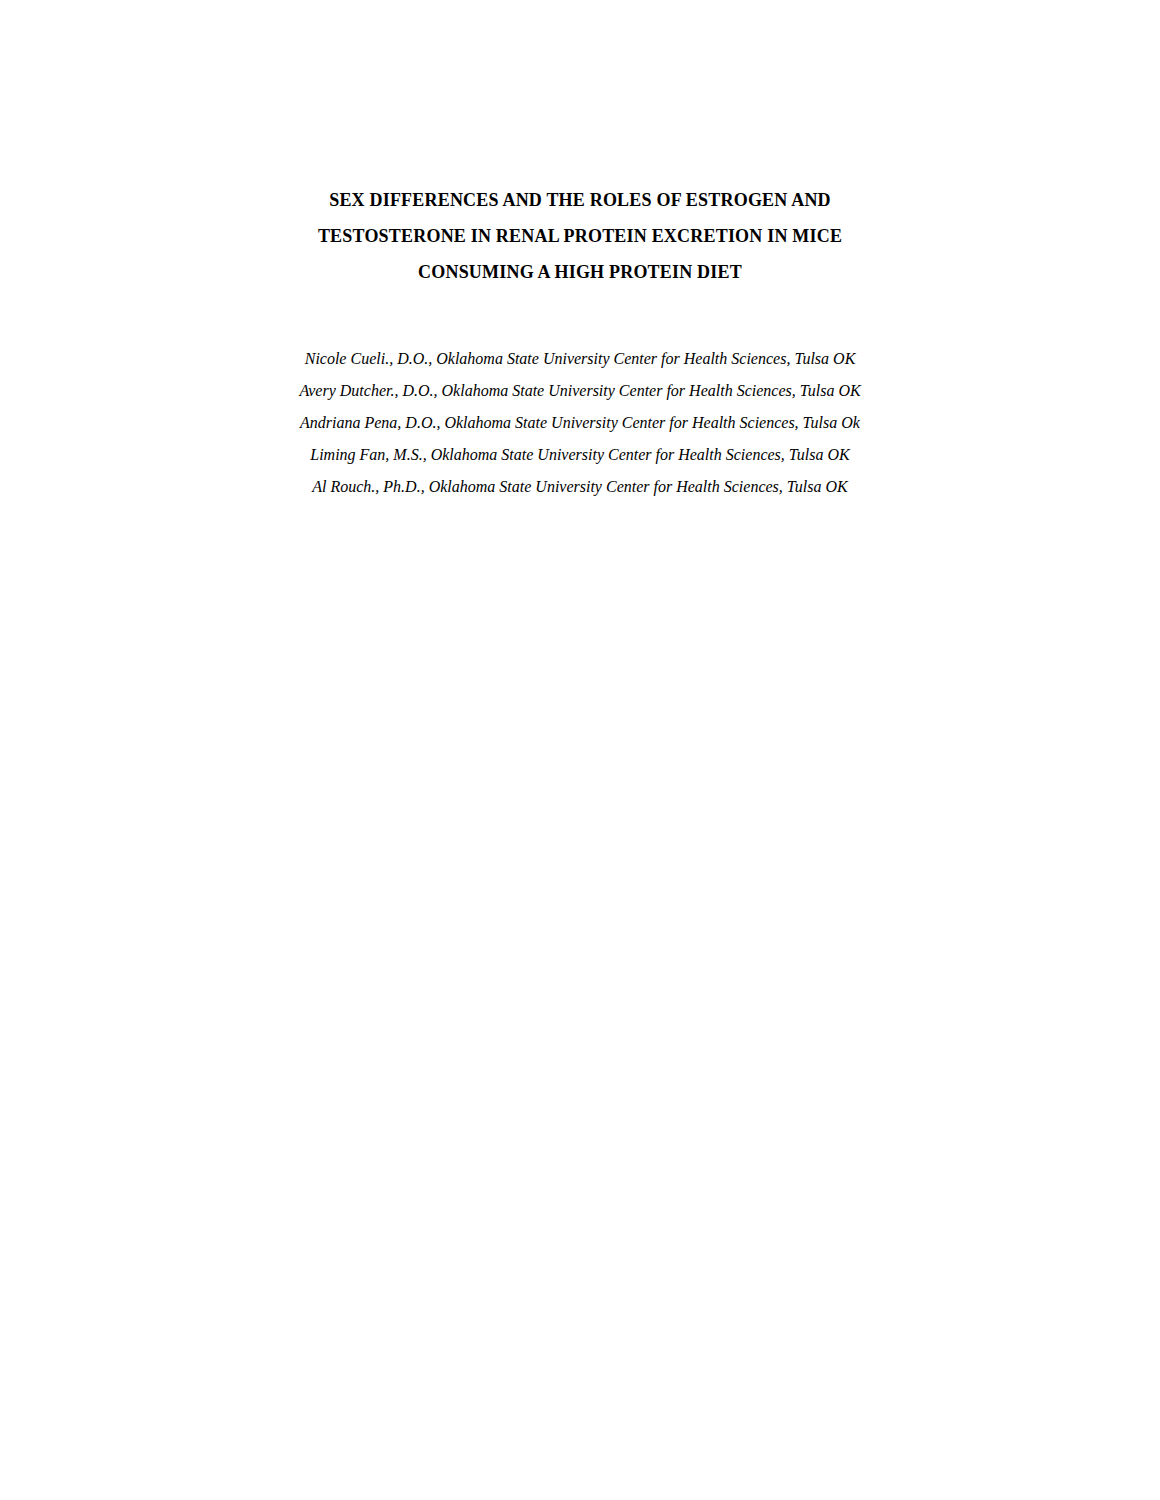Sex differences and the roles of estrogen and testosterone in renal protein excretion in mice consuming a high protein diet
Nicole Cueli., D.O., Oklahoma State University Center for Health Sciences, Tulsa OK
Avery Dutcher., D.O., Oklahoma State University Center for Health Sciences, Tulsa OK
Andriana Pena, D.O., Oklahoma State University Center for Health Sciences, Tulsa Ok
Liming Fan, M.S., Oklahoma State University Center for Health Sciences, Tulsa OK
Al Rouch., Ph.D., Oklahoma State University Center for Health Sciences, Tulsa OK